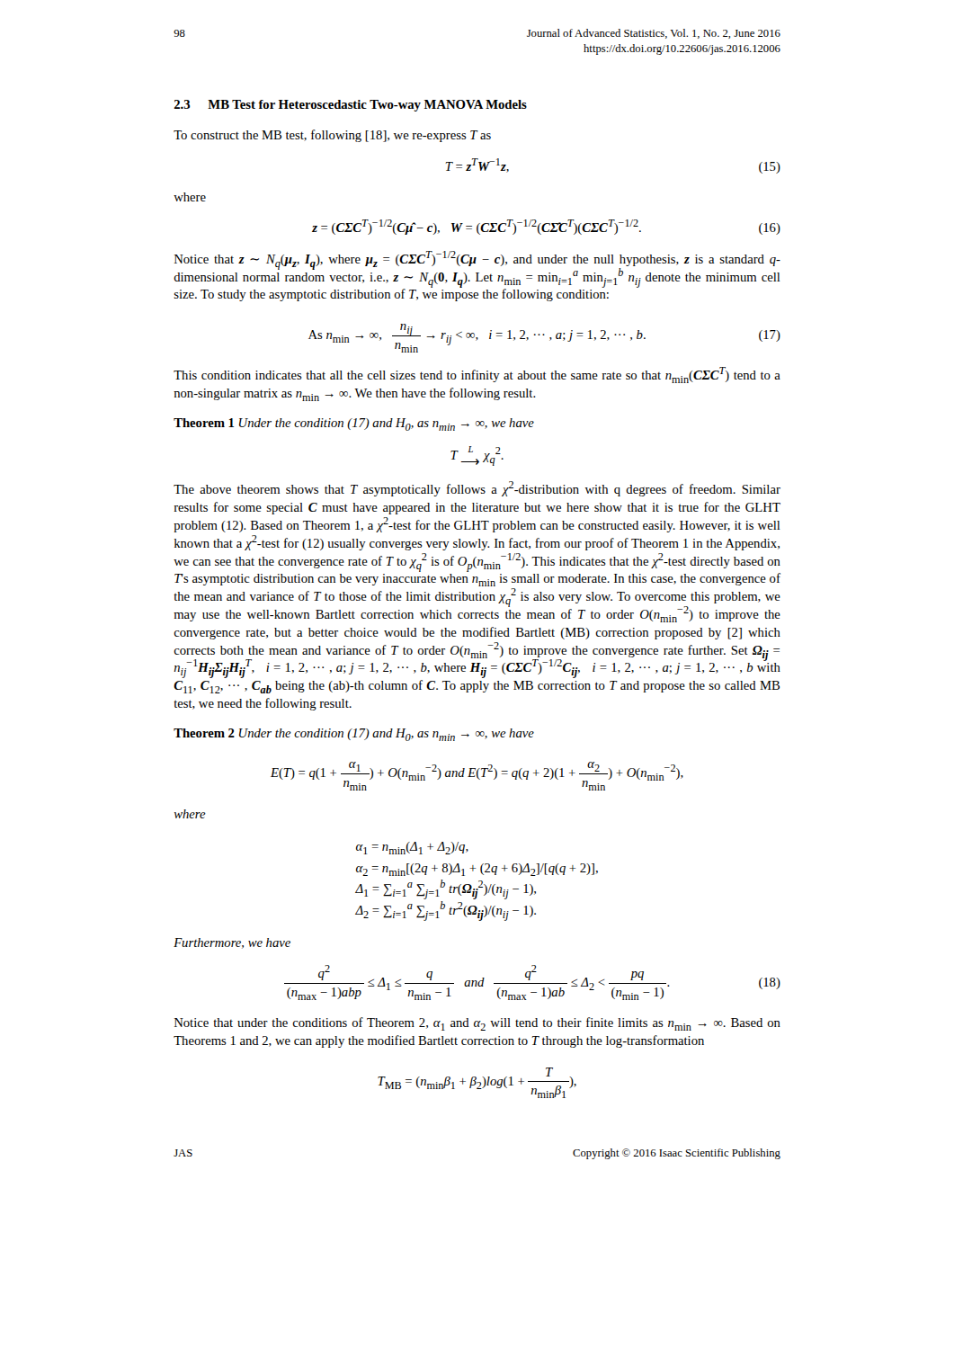98
Journal of Advanced Statistics, Vol. 1, No. 2, June 2016
https://dx.doi.org/10.22606/jas.2016.12006
2.3 MB Test for Heteroscedastic Two-way MANOVA Models
To construct the MB test, following [18], we re-express T as
T = zTW−1z,
(15)
where
z = (CΣCT)−1/2(Cμ̂ − c), W = (CΣCT)−1/2(CΣ̂CT)(CΣCT)−1/2.
(16)
Notice that z ∼ Nq(μz, Iq), where μz = (CΣCT)−1/2(Cμ − c), and under the null hypothesis, z is a standard q-dimensional normal random vector, i.e., z ∼ Nq(0, Iq). Let nmin = mini=1a minj=1b nij denote the minimum cell size. To study the asymptotic distribution of T, we impose the following condition:
As nmin → ∞, nij nmin → rij < ∞, i = 1, 2, ··· , a; j = 1, 2, ··· , b.
(17)
This condition indicates that all the cell sizes tend to infinity at about the same rate so that nmin(CΣCT) tend to a non-singular matrix as nmin → ∞. We then have the following result.
Theorem 1 Under the condition (17) and H0, as nmin → ∞, we have
T L⟶ χq2.
The above theorem shows that T asymptotically follows a χ2-distribution with q degrees of freedom. Similar results for some special C must have appeared in the literature but we here show that it is true for the GLHT problem (12). Based on Theorem 1, a χ2-test for the GLHT problem can be constructed easily. However, it is well known that a χ2-test for (12) usually converges very slowly. In fact, from our proof of Theorem 1 in the Appendix, we can see that the convergence rate of T to χq2 is of Op(nmin−1/2). This indicates that the χ2-test directly based on T's asymptotic distribution can be very inaccurate when nmin is small or moderate. In this case, the convergence of the mean and variance of T to those of the limit distribution χq2 is also very slow. To overcome this problem, we may use the well-known Bartlett correction which corrects the mean of T to order O(nmin−2) to improve the convergence rate, but a better choice would be the modified Bartlett (MB) correction proposed by [2] which corrects both the mean and variance of T to order O(nmin−2) to improve the convergence rate further. Set Ωij = nij−1Hij Σij HijT, i = 1, 2, ··· , a; j = 1, 2, ··· , b, where Hij = (CΣCT)−1/2Cij, i = 1, 2, ··· , a; j = 1, 2, ··· , b with C11, C12, ··· , Cab being the (ab)-th column of C. To apply the MB correction to T and propose the so called MB test, we need the following result.
Theorem 2 Under the condition (17) and H0, as nmin → ∞, we have
E(T) = q(1 + α1 nmin) + O(nmin−2) and E(T2) = q(q + 2)(1 + α2 nmin) + O(nmin−2),
where
α1 = nmin(Δ1 + Δ2)/q,
α2 = nmin[(2q + 8)Δ1 + (2q + 6)Δ2]/[q(q + 2)],
Δ1 = ∑i=1a ∑j=1b tr(Ωij2)/(nij − 1),
Δ2 = ∑i=1a ∑j=1b tr2(Ωij)/(nij − 1).
Furthermore, we have
q2(nmax − 1)abp ≤ Δ1 ≤ qnmin − 1 and q2(nmax − 1)ab ≤ Δ2 < pq(nmin − 1).
(18)
Notice that under the conditions of Theorem 2, α1 and α2 will tend to their finite limits as nmin → ∞. Based on Theorems 1 and 2, we can apply the modified Bartlett correction to T through the log-transformation
TMB = (nminβ1 + β2)log(1 + Tnminβ1),
JAS
Copyright © 2016 Isaac Scientific Publishing